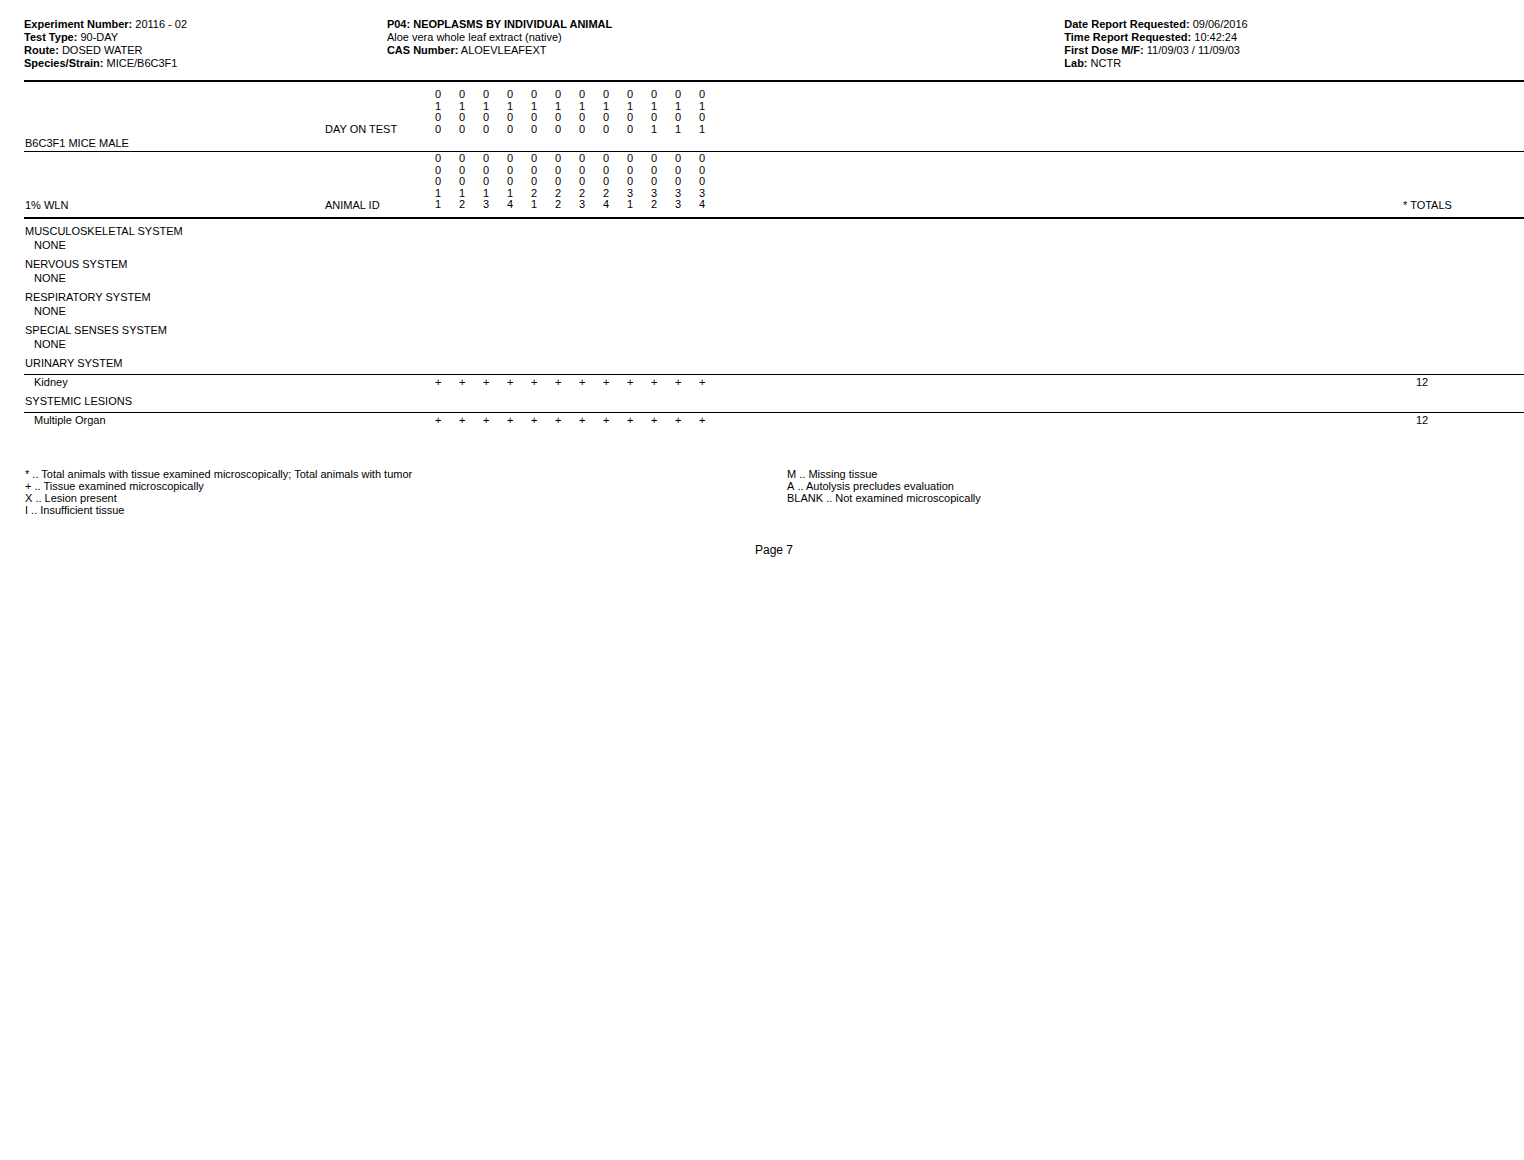| Experiment Number: 20116 - 02 | P04: NEOPLASMS BY INDIVIDUAL ANIMAL | Date Report Requested: 09/06/2016 |
| Test Type: 90-DAY | Aloe vera whole leaf extract (native) | Time Report Requested: 10:42:24 |
| Route: DOSED WATER | CAS Number: ALOEVLEAFEXT | First Dose M/F: 11/09/03 / 11/09/03 |
| Species/Strain: MICE/B6C3F1 | | Lab: NCTR |
| | DAY ON TEST | 0 1 0 0 | 0 1 0 0 | 0 1 0 0 | 0 1 0 0 | 0 1 0 0 | 0 1 0 0 | 0 1 0 0 | 0 1 0 0 | 0 1 0 0 | 0 1 0 1 | 0 1 0 1 | 0 1 0 1 | | |
| B6C3F1 MICE MALE | | | | |
| 1% WLN | ANIMAL ID | 0 0 0 1 1 | 0 0 0 1 2 | 0 0 0 1 3 | 0 0 0 1 4 | 0 0 0 2 1 | 0 0 0 2 2 | 0 0 0 2 3 | 0 0 0 2 4 | 0 0 0 3 1 | 0 0 0 3 2 | 0 0 0 3 3 | 0 0 0 3 4 | | * TOTALS |
| MUSCULOSKELETAL SYSTEM |
| NONE |
| NERVOUS SYSTEM |
| NONE |
| RESPIRATORY SYSTEM |
| NONE |
| SPECIAL SENSES SYSTEM |
| NONE |
| URINARY SYSTEM |
| Kidney | | + | + | + | + | + | + | + | + | + | + | + | + | | 12 |
| SYSTEMIC LESIONS |
| Multiple Organ | | + | + | + | + | + | + | + | + | + | + | + | + | | 12 |
| * .. Total animals with tissue examined microscopically; Total animals with tumor + .. Tissue examined microscopically X .. Lesion present I .. Insufficient tissue | M .. Missing tissue A .. Autolysis precludes evaluation BLANK .. Not examined microscopically |
Page 7